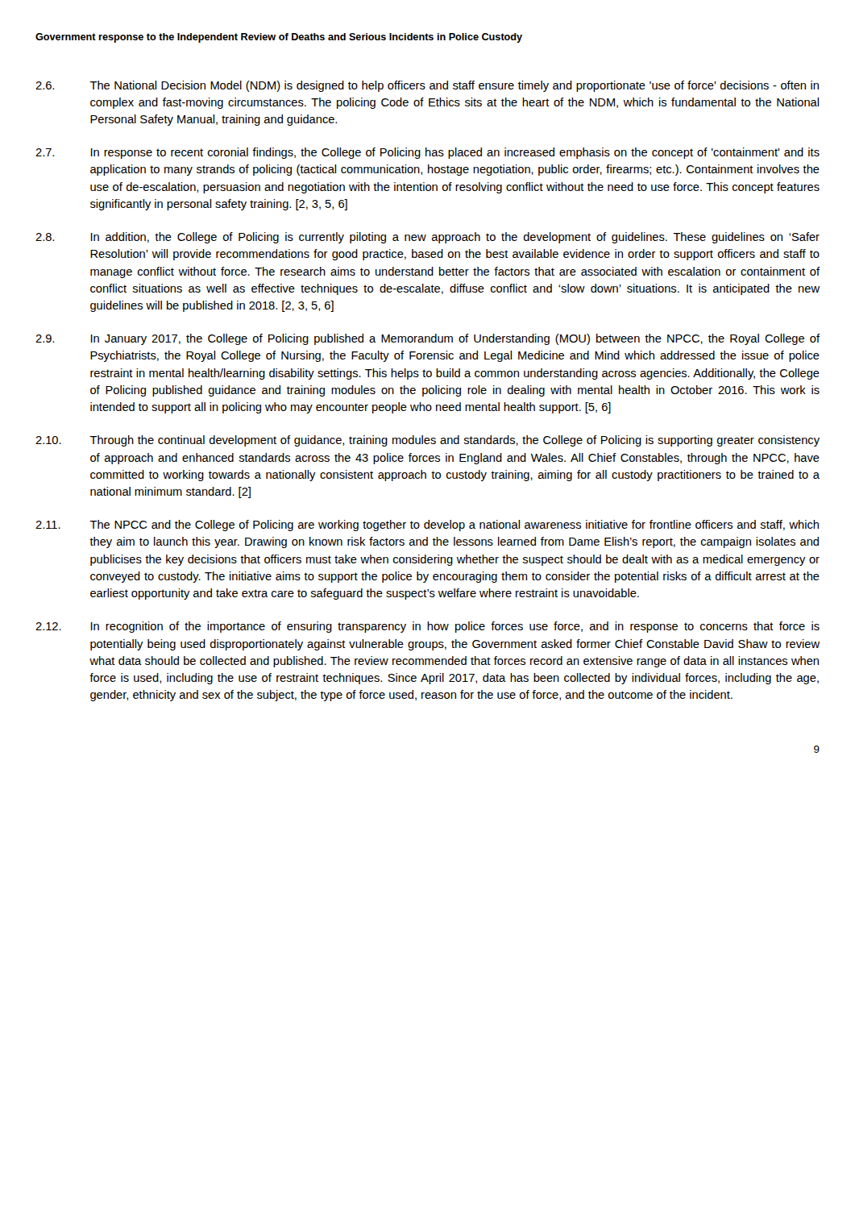Government response to the Independent Review of Deaths and Serious Incidents in Police Custody
2.6. The National Decision Model (NDM) is designed to help officers and staff ensure timely and proportionate 'use of force' decisions - often in complex and fast-moving circumstances. The policing Code of Ethics sits at the heart of the NDM, which is fundamental to the National Personal Safety Manual, training and guidance.
2.7. In response to recent coronial findings, the College of Policing has placed an increased emphasis on the concept of 'containment' and its application to many strands of policing (tactical communication, hostage negotiation, public order, firearms; etc.). Containment involves the use of de-escalation, persuasion and negotiation with the intention of resolving conflict without the need to use force. This concept features significantly in personal safety training. [2, 3, 5, 6]
2.8. In addition, the College of Policing is currently piloting a new approach to the development of guidelines. These guidelines on ‘Safer Resolution’ will provide recommendations for good practice, based on the best available evidence in order to support officers and staff to manage conflict without force. The research aims to understand better the factors that are associated with escalation or containment of conflict situations as well as effective techniques to de-escalate, diffuse conflict and ‘slow down’ situations. It is anticipated the new guidelines will be published in 2018. [2, 3, 5, 6]
2.9. In January 2017, the College of Policing published a Memorandum of Understanding (MOU) between the NPCC, the Royal College of Psychiatrists, the Royal College of Nursing, the Faculty of Forensic and Legal Medicine and Mind which addressed the issue of police restraint in mental health/learning disability settings. This helps to build a common understanding across agencies. Additionally, the College of Policing published guidance and training modules on the policing role in dealing with mental health in October 2016. This work is intended to support all in policing who may encounter people who need mental health support. [5, 6]
2.10. Through the continual development of guidance, training modules and standards, the College of Policing is supporting greater consistency of approach and enhanced standards across the 43 police forces in England and Wales. All Chief Constables, through the NPCC, have committed to working towards a nationally consistent approach to custody training, aiming for all custody practitioners to be trained to a national minimum standard. [2]
2.11. The NPCC and the College of Policing are working together to develop a national awareness initiative for frontline officers and staff, which they aim to launch this year. Drawing on known risk factors and the lessons learned from Dame Elish’s report, the campaign isolates and publicises the key decisions that officers must take when considering whether the suspect should be dealt with as a medical emergency or conveyed to custody. The initiative aims to support the police by encouraging them to consider the potential risks of a difficult arrest at the earliest opportunity and take extra care to safeguard the suspect’s welfare where restraint is unavoidable.
2.12. In recognition of the importance of ensuring transparency in how police forces use force, and in response to concerns that force is potentially being used disproportionately against vulnerable groups, the Government asked former Chief Constable David Shaw to review what data should be collected and published. The review recommended that forces record an extensive range of data in all instances when force is used, including the use of restraint techniques. Since April 2017, data has been collected by individual forces, including the age, gender, ethnicity and sex of the subject, the type of force used, reason for the use of force, and the outcome of the incident.
9